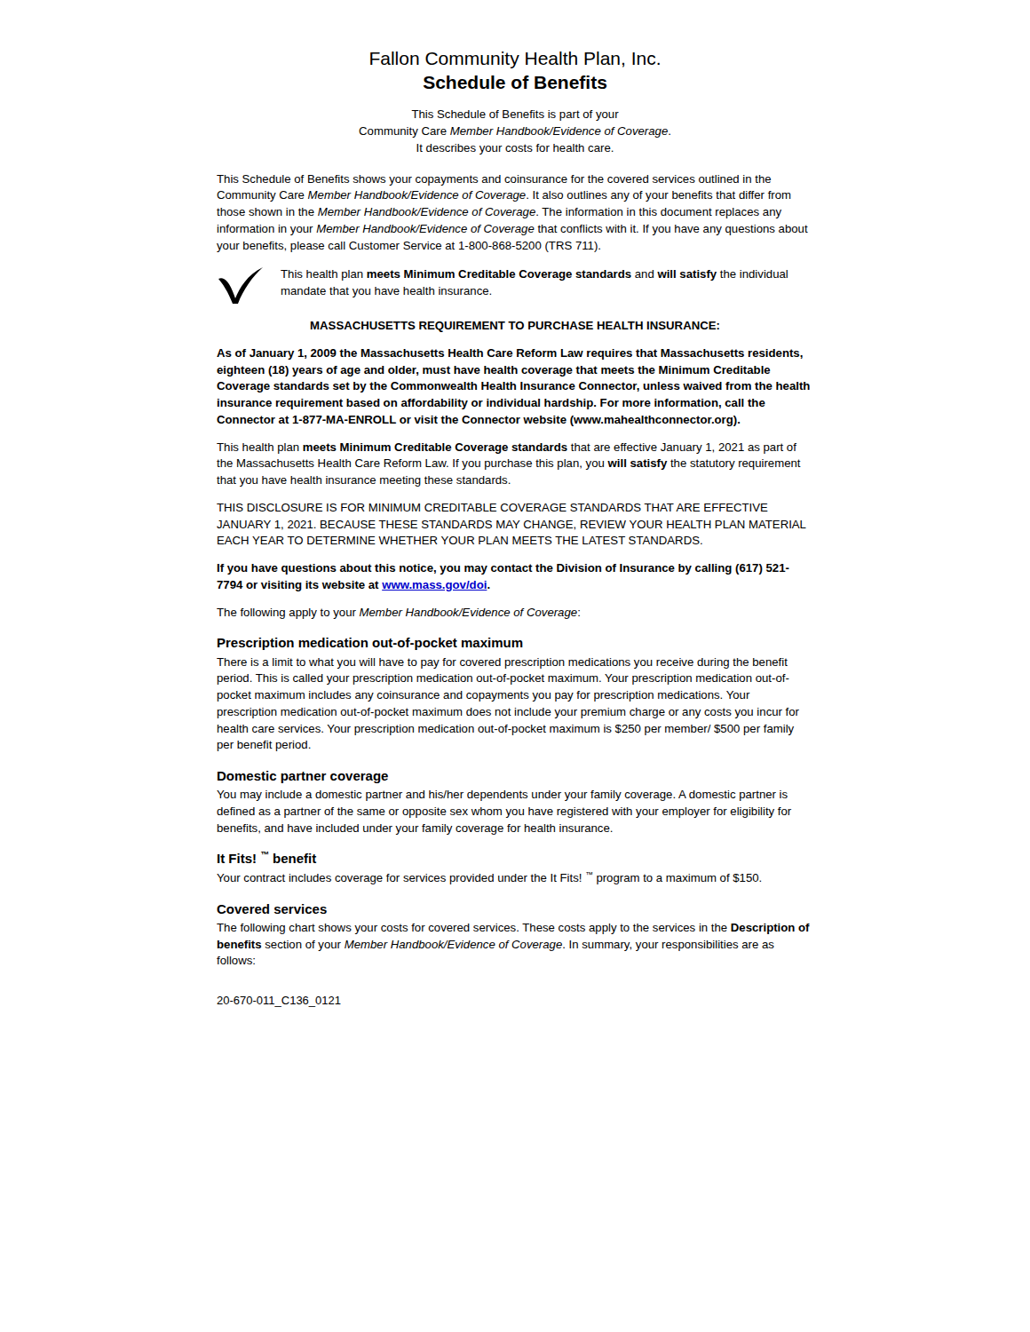Fallon Community Health Plan, Inc.
Schedule of Benefits
This Schedule of Benefits is part of your
Community Care Member Handbook/Evidence of Coverage.
It describes your costs for health care.
This Schedule of Benefits shows your copayments and coinsurance for the covered services outlined in the Community Care Member Handbook/Evidence of Coverage. It also outlines any of your benefits that differ from those shown in the Member Handbook/Evidence of Coverage. The information in this document replaces any information in your Member Handbook/Evidence of Coverage that conflicts with it. If you have any questions about your benefits, please call Customer Service at 1-800-868-5200 (TRS 711).
This health plan meets Minimum Creditable Coverage standards and will satisfy the individual mandate that you have health insurance.
MASSACHUSETTS REQUIREMENT TO PURCHASE HEALTH INSURANCE:
As of January 1, 2009 the Massachusetts Health Care Reform Law requires that Massachusetts residents, eighteen (18) years of age and older, must have health coverage that meets the Minimum Creditable Coverage standards set by the Commonwealth Health Insurance Connector, unless waived from the health insurance requirement based on affordability or individual hardship. For more information, call the Connector at 1-877-MA-ENROLL or visit the Connector website (www.mahealthconnector.org).
This health plan meets Minimum Creditable Coverage standards that are effective January 1, 2021 as part of the Massachusetts Health Care Reform Law. If you purchase this plan, you will satisfy the statutory requirement that you have health insurance meeting these standards.
THIS DISCLOSURE IS FOR MINIMUM CREDITABLE COVERAGE STANDARDS THAT ARE EFFECTIVE JANUARY 1, 2021. BECAUSE THESE STANDARDS MAY CHANGE, REVIEW YOUR HEALTH PLAN MATERIAL EACH YEAR TO DETERMINE WHETHER YOUR PLAN MEETS THE LATEST STANDARDS.
If you have questions about this notice, you may contact the Division of Insurance by calling (617) 521-7794 or visiting its website at www.mass.gov/doi.
The following apply to your Member Handbook/Evidence of Coverage:
Prescription medication out-of-pocket maximum
There is a limit to what you will have to pay for covered prescription medications you receive during the benefit period. This is called your prescription medication out-of-pocket maximum. Your prescription medication out-of-pocket maximum includes any coinsurance and copayments you pay for prescription medications. Your prescription medication out-of-pocket maximum does not include your premium charge or any costs you incur for health care services. Your prescription medication out-of-pocket maximum is $250 per member/ $500 per family per benefit period.
Domestic partner coverage
You may include a domestic partner and his/her dependents under your family coverage. A domestic partner is defined as a partner of the same or opposite sex whom you have registered with your employer for eligibility for benefits, and have included under your family coverage for health insurance.
It Fits! ™ benefit
Your contract includes coverage for services provided under the It Fits! ™ program to a maximum of $150.
Covered services
The following chart shows your costs for covered services. These costs apply to the services in the Description of benefits section of your Member Handbook/Evidence of Coverage. In summary, your responsibilities are as follows:
20-670-011_C136_0121